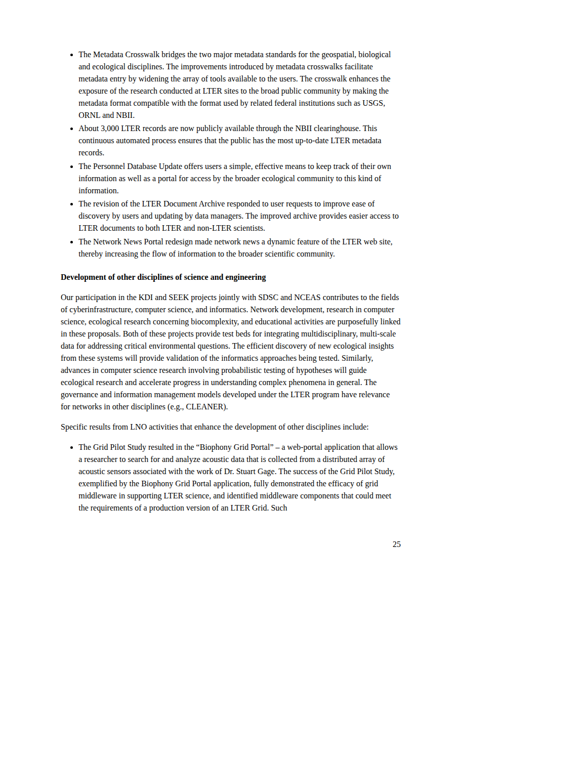The Metadata Crosswalk bridges the two major metadata standards for the geospatial, biological and ecological disciplines. The improvements introduced by metadata crosswalks facilitate metadata entry by widening the array of tools available to the users. The crosswalk enhances the exposure of the research conducted at LTER sites to the broad public community by making the metadata format compatible with the format used by related federal institutions such as USGS, ORNL and NBII.
About 3,000 LTER records are now publicly available through the NBII clearinghouse. This continuous automated process ensures that the public has the most up-to-date LTER metadata records.
The Personnel Database Update offers users a simple, effective means to keep track of their own information as well as a portal for access by the broader ecological community to this kind of information.
The revision of the LTER Document Archive responded to user requests to improve ease of discovery by users and updating by data managers. The improved archive provides easier access to LTER documents to both LTER and non-LTER scientists.
The Network News Portal redesign made network news a dynamic feature of the LTER web site, thereby increasing the flow of information to the broader scientific community.
Development of other disciplines of science and engineering
Our participation in the KDI and SEEK projects jointly with SDSC and NCEAS contributes to the fields of cyberinfrastructure, computer science, and informatics. Network development, research in computer science, ecological research concerning biocomplexity, and educational activities are purposefully linked in these proposals. Both of these projects provide test beds for integrating multidisciplinary, multi-scale data for addressing critical environmental questions. The efficient discovery of new ecological insights from these systems will provide validation of the informatics approaches being tested. Similarly, advances in computer science research involving probabilistic testing of hypotheses will guide ecological research and accelerate progress in understanding complex phenomena in general. The governance and information management models developed under the LTER program have relevance for networks in other disciplines (e.g., CLEANER).
Specific results from LNO activities that enhance the development of other disciplines include:
The Grid Pilot Study resulted in the “Biophony Grid Portal” – a web-portal application that allows a researcher to search for and analyze acoustic data that is collected from a distributed array of acoustic sensors associated with the work of Dr. Stuart Gage. The success of the Grid Pilot Study, exemplified by the Biophony Grid Portal application, fully demonstrated the efficacy of grid middleware in supporting LTER science, and identified middleware components that could meet the requirements of a production version of an LTER Grid. Such
25